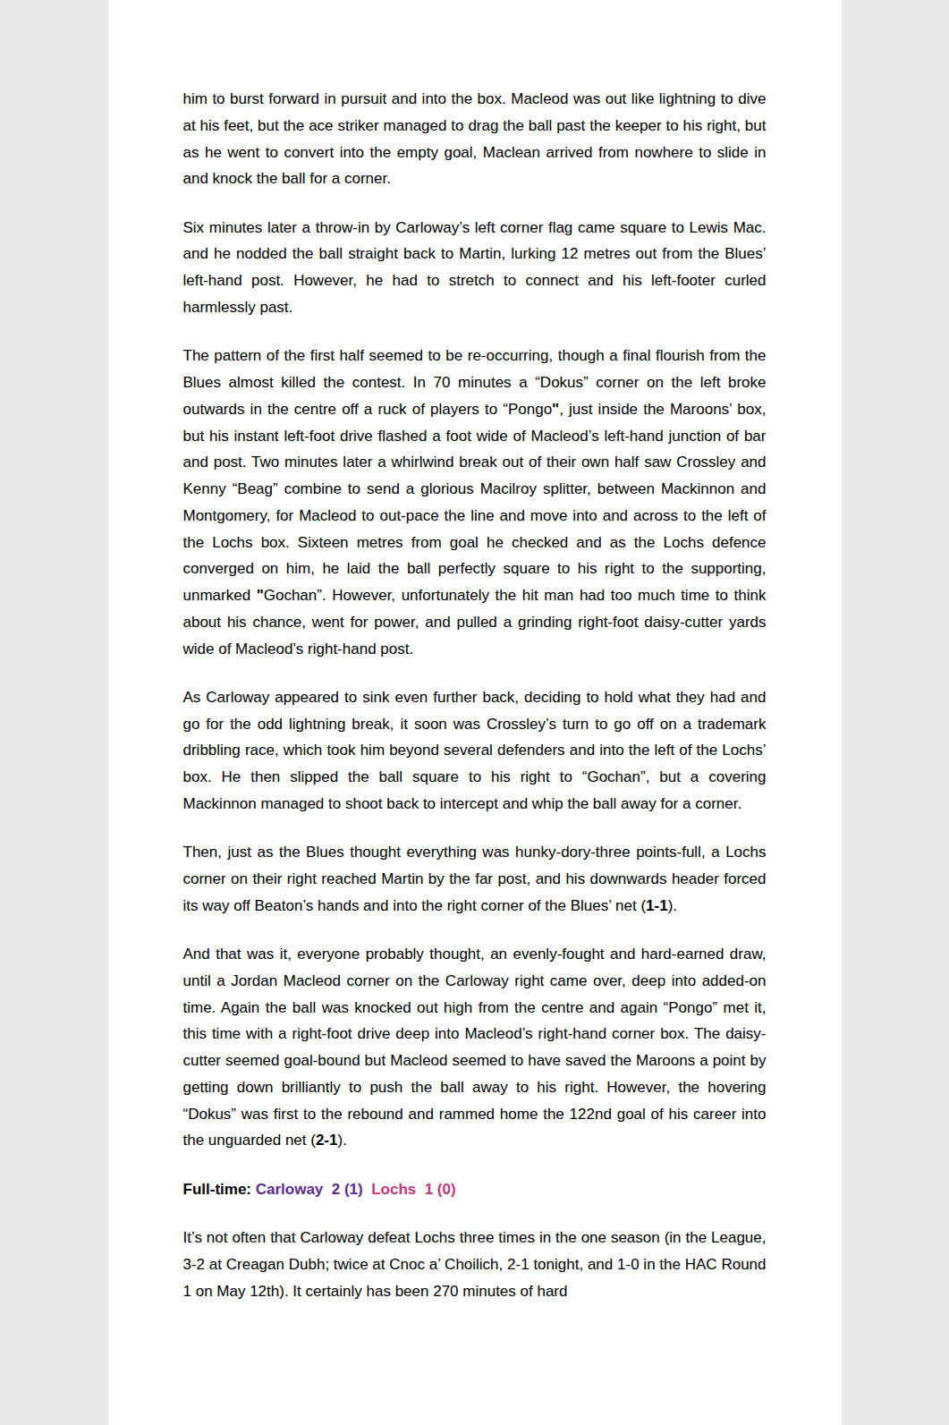him to burst forward in pursuit and into the box. Macleod was out like lightning to dive at his feet, but the ace striker managed to drag the ball past the keeper to his right, but as he went to convert into the empty goal, Maclean arrived from nowhere to slide in and knock the ball for a corner.
Six minutes later a throw-in by Carloway’s left corner flag came square to Lewis Mac. and he nodded the ball straight back to Martin, lurking 12 metres out from the Blues’ left-hand post. However, he had to stretch to connect and his left-footer curled harmlessly past.
The pattern of the first half seemed to be re-occurring, though a final flourish from the Blues almost killed the contest. In 70 minutes a “Dokus” corner on the left broke outwards in the centre off a ruck of players to “Pongo", just inside the Maroons’ box, but his instant left-foot drive flashed a foot wide of Macleod’s left-hand junction of bar and post. Two minutes later a whirlwind break out of their own half saw Crossley and Kenny “Beag” combine to send a glorious Macilroy splitter, between Mackinnon and Montgomery, for Macleod to out-pace the line and move into and across to the left of the Lochs box. Sixteen metres from goal he checked and as the Lochs defence converged on him, he laid the ball perfectly square to his right to the supporting, unmarked "Gochan”. However, unfortunately the hit man had too much time to think about his chance, went for power, and pulled a grinding right-foot daisy-cutter yards wide of Macleod’s right-hand post.
As Carloway appeared to sink even further back, deciding to hold what they had and go for the odd lightning break, it soon was Crossley’s turn to go off on a trademark dribbling race, which took him beyond several defenders and into the left of the Lochs’ box. He then slipped the ball square to his right to “Gochan”, but a covering Mackinnon managed to shoot back to intercept and whip the ball away for a corner.
Then, just as the Blues thought everything was hunky-dory-three points-full, a Lochs corner on their right reached Martin by the far post, and his downwards header forced its way off Beaton’s hands and into the right corner of the Blues’ net (1-1).
And that was it, everyone probably thought, an evenly-fought and hard-earned draw, until a Jordan Macleod corner on the Carloway right came over, deep into added-on time. Again the ball was knocked out high from the centre and again “Pongo” met it, this time with a right-foot drive deep into Macleod’s right-hand corner box. The daisy-cutter seemed goal-bound but Macleod seemed to have saved the Maroons a point by getting down brilliantly to push the ball away to his right. However, the hovering “Dokus” was first to the rebound and rammed home the 122nd goal of his career into the unguarded net (2-1).
Full-time: Carloway 2 (1) Lochs 1 (0)
It’s not often that Carloway defeat Lochs three times in the one season (in the League, 3-2 at Creagan Dubh; twice at Cnoc a’ Choilich, 2-1 tonight, and 1-0 in the HAC Round 1 on May 12th). It certainly has been 270 minutes of hard